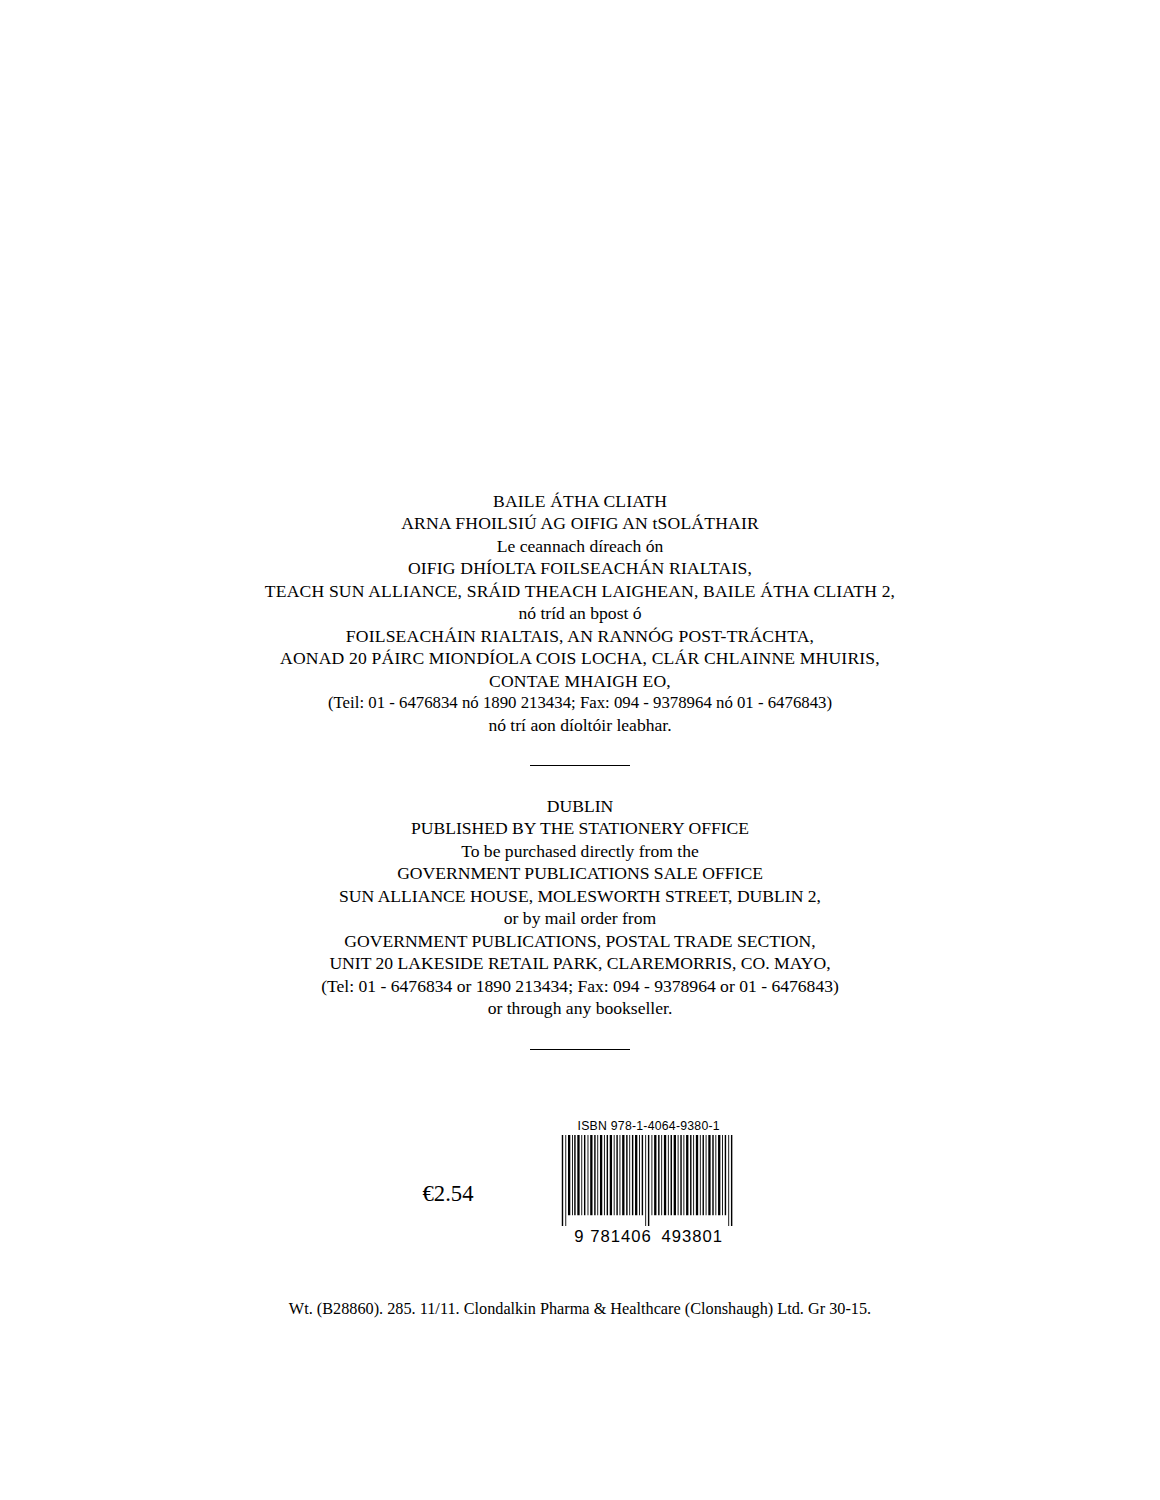BAILE ÁTHA CLIATH
ARNA FHOILSIÚ AG OIFIG AN tSOLÁTHAIR
Le ceannach díreach ón
OIFIG DHÍOLTA FOILSEACHÁN RIALTAIS,
TEACH SUN ALLIANCE, SRÁID THEACH LAIGHEAN, BAILE ÁTHA CLIATH 2,
nó tríd an bpost ó
FOILSEACHÁIN RIALTAIS, AN RANNÓG POST-TRÁCHTA,
AONAD 20 PÁIRC MIONDÍOLA COIS LOCHA, CLÁR CHLAINNE MHUIRIS,
CONTAE MHAIGH EO,
(Teil: 01 - 6476834 nó 1890 213434; Fax: 094 - 9378964 nó 01 - 6476843)
nó trí aon díoltóir leabhar.
DUBLIN
PUBLISHED BY THE STATIONERY OFFICE
To be purchased directly from the
GOVERNMENT PUBLICATIONS SALE OFFICE
SUN ALLIANCE HOUSE, MOLESWORTH STREET, DUBLIN 2,
or by mail order from
GOVERNMENT PUBLICATIONS, POSTAL TRADE SECTION,
UNIT 20 LAKESIDE RETAIL PARK, CLAREMORRIS, CO. MAYO,
(Tel: 01 - 6476834 or 1890 213434; Fax: 094 - 9378964 or 01 - 6476843)
or through any bookseller.
€2.54
ISBN 978-1-4064-9380-1
9781406493801
Wt. (B28860). 285. 11/11. Clondalkin Pharma & Healthcare (Clonshaugh) Ltd. Gr 30-15.